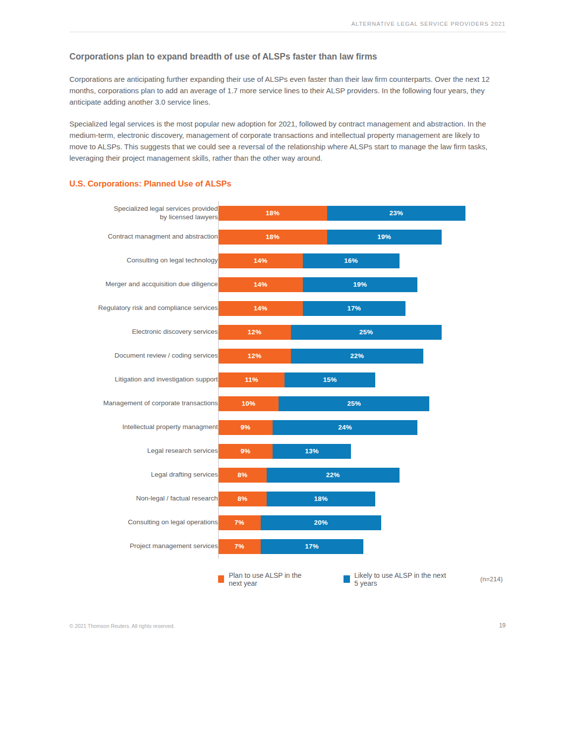Alternative Legal Service Providers 2021
Corporations plan to expand breadth of use of ALSPs faster than law firms
Corporations are anticipating further expanding their use of ALSPs even faster than their law firm counterparts. Over the next 12 months, corporations plan to add an average of 1.7 more service lines to their ALSP providers. In the following four years, they anticipate adding another 3.0 service lines.
Specialized legal services is the most popular new adoption for 2021, followed by contract management and abstraction. In the medium-term, electronic discovery, management of corporate transactions and intellectual property management are likely to move to ALSPs. This suggests that we could see a reversal of the relationship where ALSPs start to manage the law firm tasks, leveraging their project management skills, rather than the other way around.
U.S. Corporations: Planned Use of ALSPs
| Specialized legal services provided by licensed lawyers | 18% 23% |
| Contract managment and abstraction | 18% 19% |
| Consulting on legal technology | 14% 16% |
| Merger and accquisition due diligence | 14% 19% |
| Regulatory risk and compliance services | 14% 17% |
| Electronic discovery services | 12% 25% |
| Document review / coding services | 12% 22% |
| Litigation and investigation support | 11% 15% |
| Management of corporate transactions | 10% 25% |
| Intellectual property managment | 9% 24% |
| Legal research services | 9% 13% |
| Legal drafting services | 8% 22% |
| Non-legal / factual research | 8% 18% |
| Consulting on legal operations | 7% 20% |
| Project management services | 7% 17% |
Plan to use ALSP in the next year
Likely to use ALSP in the next 5 years
(n=214)
© 2021 Thomson Reuters. All rights reserved.
19